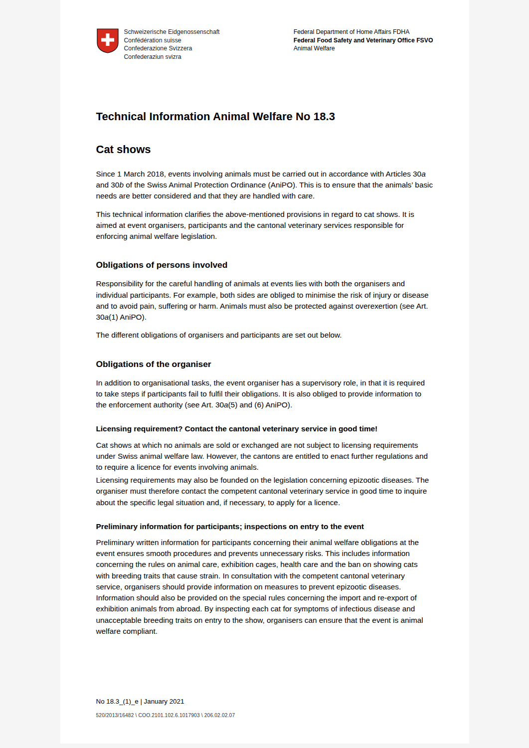Schweizerische Eidgenossenschaft
Confédération suisse
Confederazione Svizzera
Confederaziun svizra
Federal Department of Home Affairs FDHA
Federal Food Safety and Veterinary Office FSVO
Animal Welfare
Technical Information Animal Welfare No 18.3
Cat shows
Since 1 March 2018, events involving animals must be carried out in accordance with Articles 30a and 30b of the Swiss Animal Protection Ordinance (AniPO). This is to ensure that the animals’ basic needs are better considered and that they are handled with care.
This technical information clarifies the above-mentioned provisions in regard to cat shows. It is aimed at event organisers, participants and the cantonal veterinary services responsible for enforcing animal welfare legislation.
Obligations of persons involved
Responsibility for the careful handling of animals at events lies with both the organisers and individual participants. For example, both sides are obliged to minimise the risk of injury or disease and to avoid pain, suffering or harm. Animals must also be protected against overexertion (see Art. 30a(1) AniPO).
The different obligations of organisers and participants are set out below.
Obligations of the organiser
In addition to organisational tasks, the event organiser has a supervisory role, in that it is required to take steps if participants fail to fulfil their obligations. It is also obliged to provide information to the enforcement authority (see Art. 30a(5) and (6) AniPO).
Licensing requirement? Contact the cantonal veterinary service in good time!
Cat shows at which no animals are sold or exchanged are not subject to licensing requirements under Swiss animal welfare law. However, the cantons are entitled to enact further regulations and to require a licence for events involving animals.
Licensing requirements may also be founded on the legislation concerning epizootic diseases. The organiser must therefore contact the competent cantonal veterinary service in good time to inquire about the specific legal situation and, if necessary, to apply for a licence.
Preliminary information for participants; inspections on entry to the event
Preliminary written information for participants concerning their animal welfare obligations at the event ensures smooth procedures and prevents unnecessary risks. This includes information concerning the rules on animal care, exhibition cages, health care and the ban on showing cats with breeding traits that cause strain. In consultation with the competent cantonal veterinary service, organisers should provide information on measures to prevent epizootic diseases. Information should also be provided on the special rules concerning the import and re-export of exhibition animals from abroad. By inspecting each cat for symptoms of infectious disease and unacceptable breeding traits on entry to the show, organisers can ensure that the event is animal welfare compliant.
No 18.3_(1)_e | January 2021
520/2013/16482 \ COO.2101.102.6.1017903 \ 206.02.02.07